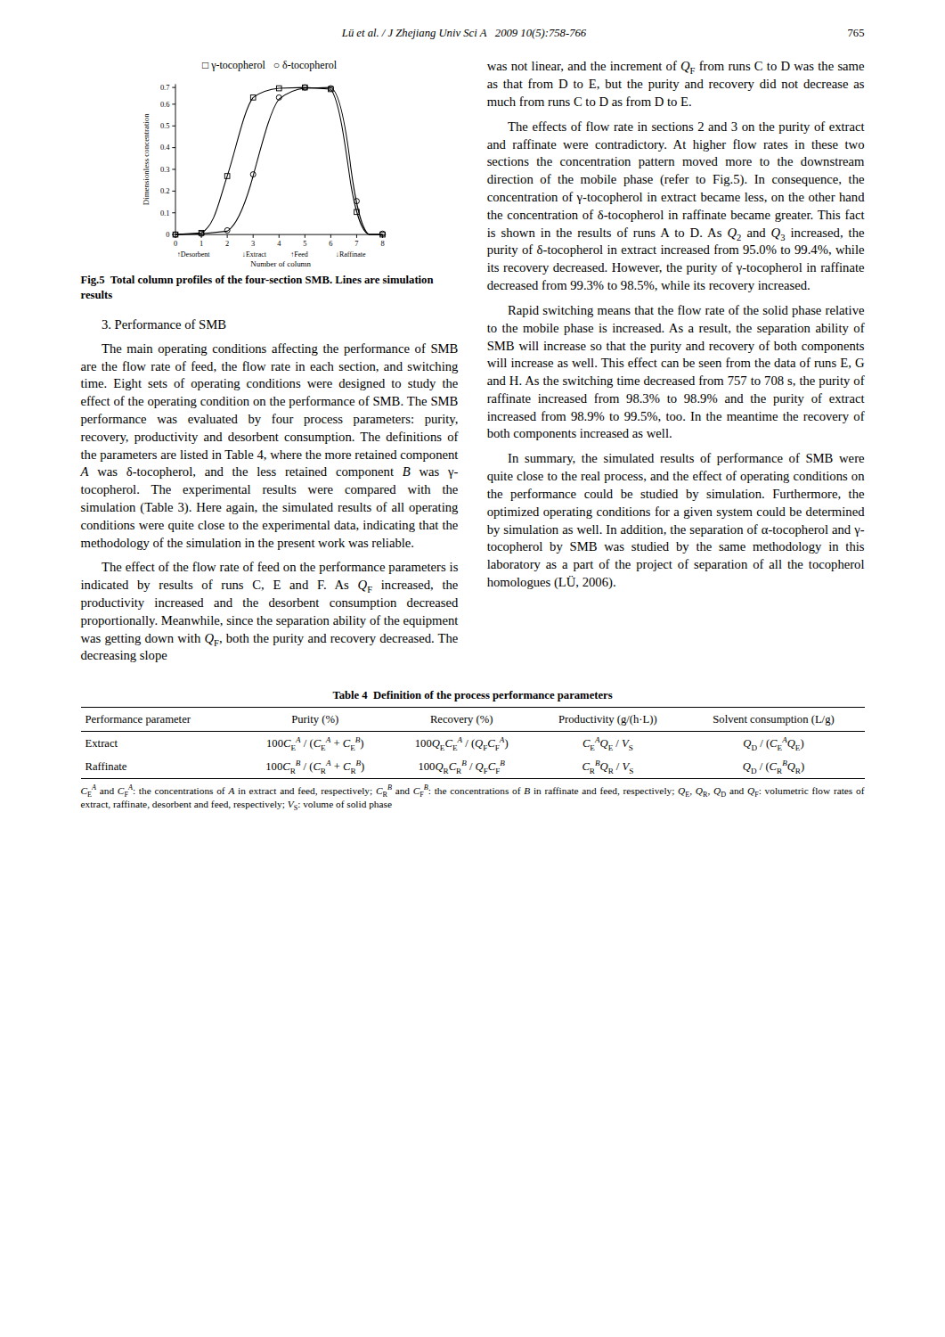Lü et al. / J Zhejiang Univ Sci A 2009 10(5):758-766 765
□ γ-tocopherol ○ δ-tocopherol
0 0.1 0.2 0.3 0.4 0.5 0.6 0.7 Dimensionless concentration 0 1 2 3 4 5 6 7 8 ↑Desorbent ↓Extract ↑Feed ↓Raffinate Number of column
Fig.5 Total column profiles of the four-section SMB. Lines are simulation results
3. Performance of SMB
The main operating conditions affecting the performance of SMB are the flow rate of feed, the flow rate in each section, and switching time. Eight sets of operating conditions were designed to study the effect of the operating condition on the performance of SMB. The SMB performance was evaluated by four process parameters: purity, recovery, productivity and desorbent consumption. The definitions of the parameters are listed in Table 4, where the more retained component A was δ-tocopherol, and the less retained component B was γ-tocopherol. The experimental results were compared with the simulation (Table 3). Here again, the simulated results of all operating conditions were quite close to the experimental data, indicating that the methodology of the simulation in the present work was reliable.
The effect of the flow rate of feed on the performance parameters is indicated by results of runs C, E and F. As QF increased, the productivity increased and the desorbent consumption decreased proportionally. Meanwhile, since the separation ability of the equipment was getting down with QF, both the purity and recovery decreased. The decreasing slope
was not linear, and the increment of QF from runs C to D was the same as that from D to E, but the purity and recovery did not decrease as much from runs C to D as from D to E.
The effects of flow rate in sections 2 and 3 on the purity of extract and raffinate were contradictory. At higher flow rates in these two sections the concentration pattern moved more to the downstream direction of the mobile phase (refer to Fig.5). In consequence, the concentration of γ-tocopherol in extract became less, on the other hand the concentration of δ-tocopherol in raffinate became greater. This fact is shown in the results of runs A to D. As Q2 and Q3 increased, the purity of δ-tocopherol in extract increased from 95.0% to 99.4%, while its recovery decreased. However, the purity of γ-tocopherol in raffinate decreased from 99.3% to 98.5%, while its recovery increased.
Rapid switching means that the flow rate of the solid phase relative to the mobile phase is increased. As a result, the separation ability of SMB will increase so that the purity and recovery of both components will increase as well. This effect can be seen from the data of runs E, G and H. As the switching time decreased from 757 to 708 s, the purity of raffinate increased from 98.3% to 98.9% and the purity of extract increased from 98.9% to 99.5%, too. In the meantime the recovery of both components increased as well.
In summary, the simulated results of performance of SMB were quite close to the real process, and the effect of operating conditions on the performance could be studied by simulation. Furthermore, the optimized operating conditions for a given system could be determined by simulation as well. In addition, the separation of α-tocopherol and γ-tocopherol by SMB was studied by the same methodology in this laboratory as a part of the project of separation of all the tocopherol homologues (LÜ, 2006).
Table 4 Definition of the process performance parameters
| Performance parameter | Purity (%) | Recovery (%) | Productivity (g/(h·L)) | Solvent consumption (L/g) |
| --- | --- | --- | --- | --- |
| Extract | 100 C E A / ( C E A + C E B ) | 100 Q E C E A / ( Q F C F A ) | C E A Q E / V S | Q D / ( C E A Q E ) |
| Raffinate | 100 C R B / ( C R A + C R B ) | 100 Q R C R B / Q F C F B | C R B Q R / V S | Q D / ( C R B Q R ) |
CEA and CFA: the concentrations of A in extract and feed, respectively; CRB and CFB: the concentrations of B in raffinate and feed, respectively; QE, QR, QD and QF: volumetric flow rates of extract, raffinate, desorbent and feed, respectively; VS: volume of solid phase